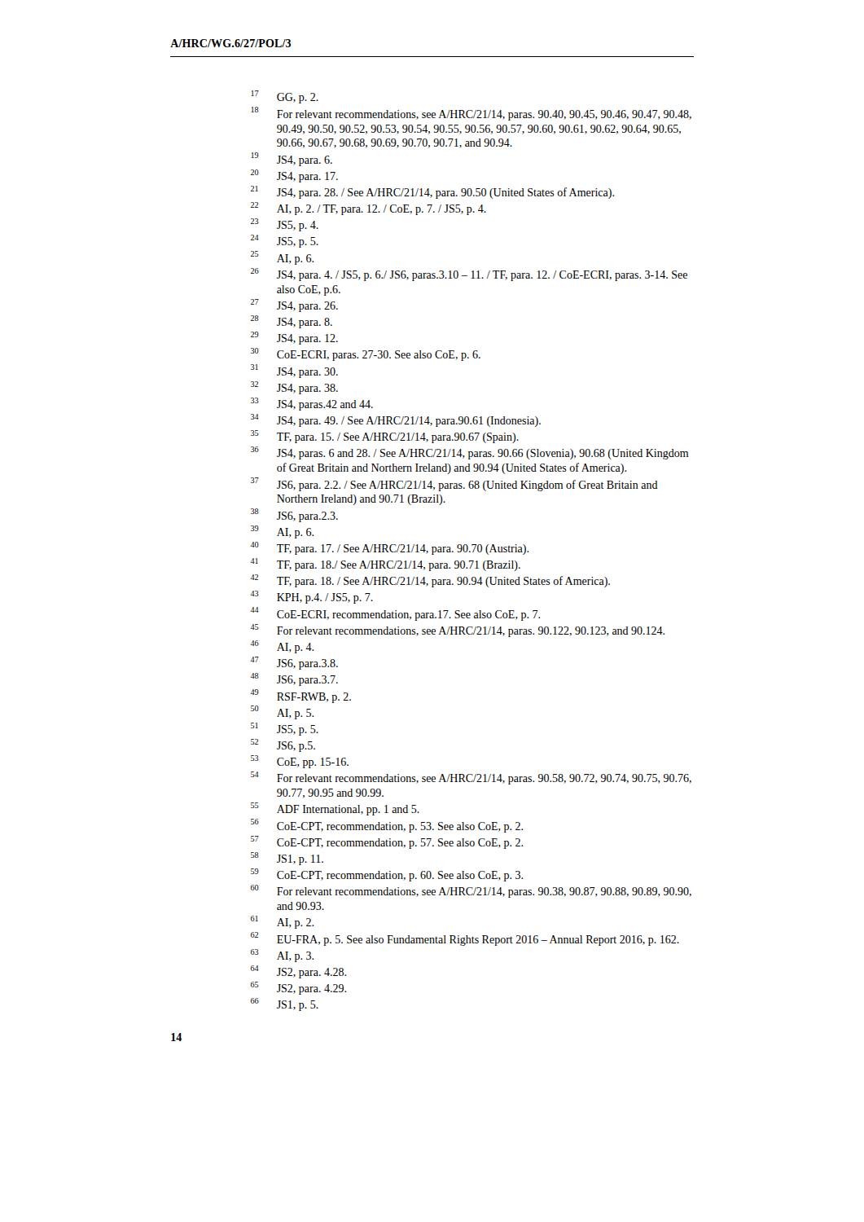A/HRC/WG.6/27/POL/3
GG, p. 2.
For relevant recommendations, see A/HRC/21/14, paras. 90.40, 90.45, 90.46, 90.47, 90.48, 90.49, 90.50, 90.52, 90.53, 90.54, 90.55, 90.56, 90.57, 90.60, 90.61, 90.62, 90.64, 90.65, 90.66, 90.67, 90.68, 90.69, 90.70, 90.71, and 90.94.
JS4, para. 6.
JS4, para. 17.
JS4, para. 28. / See A/HRC/21/14, para. 90.50 (United States of America).
AI, p. 2. / TF, para. 12. / CoE, p. 7. / JS5, p. 4.
JS5, p. 4.
JS5, p. 5.
AI, p. 6.
JS4, para. 4. / JS5, p. 6./ JS6, paras.3.10 – 11. / TF, para. 12. / CoE-ECRI, paras. 3-14. See also CoE, p.6.
JS4, para. 26.
JS4, para. 8.
JS4, para. 12.
CoE-ECRI, paras. 27-30. See also CoE, p. 6.
JS4, para. 30.
JS4, para. 38.
JS4, paras.42 and 44.
JS4, para. 49. / See A/HRC/21/14, para.90.61 (Indonesia).
TF, para. 15. / See A/HRC/21/14, para.90.67 (Spain).
JS4, paras. 6 and 28. / See A/HRC/21/14, paras. 90.66 (Slovenia), 90.68 (United Kingdom of Great Britain and Northern Ireland) and 90.94 (United States of America).
JS6, para. 2.2. / See A/HRC/21/14, paras. 68 (United Kingdom of Great Britain and Northern Ireland) and 90.71 (Brazil).
JS6, para.2.3.
AI, p. 6.
TF, para. 17. / See A/HRC/21/14, para. 90.70 (Austria).
TF, para. 18./ See A/HRC/21/14, para. 90.71 (Brazil).
TF, para. 18. / See A/HRC/21/14, para. 90.94 (United States of America).
KPH, p.4. / JS5, p. 7.
CoE-ECRI, recommendation, para.17. See also CoE, p. 7.
For relevant recommendations, see A/HRC/21/14, paras. 90.122, 90.123, and 90.124.
AI, p. 4.
JS6, para.3.8.
JS6, para.3.7.
RSF-RWB, p. 2.
AI, p. 5.
JS5, p. 5.
JS6, p.5.
CoE, pp. 15-16.
For relevant recommendations, see A/HRC/21/14, paras. 90.58, 90.72, 90.74, 90.75, 90.76, 90.77, 90.95 and 90.99.
ADF International, pp. 1 and 5.
CoE-CPT, recommendation, p. 53. See also CoE, p. 2.
CoE-CPT, recommendation, p. 57. See also CoE, p. 2.
JS1, p. 11.
CoE-CPT, recommendation, p. 60. See also CoE, p. 3.
For relevant recommendations, see A/HRC/21/14, paras. 90.38, 90.87, 90.88, 90.89, 90.90, and 90.93.
AI, p. 2.
EU-FRA, p. 5. See also Fundamental Rights Report 2016 – Annual Report 2016, p. 162.
AI, p. 3.
JS2, para. 4.28.
JS2, para. 4.29.
JS1, p. 5.
14